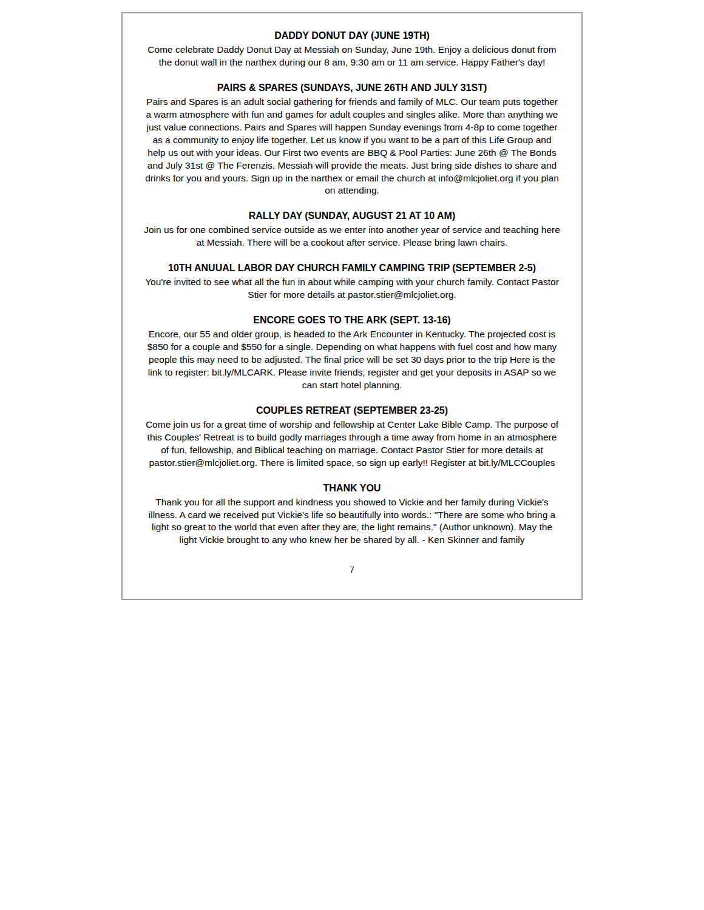Daddy Donut Day (June 19th)
Come celebrate Daddy Donut Day at Messiah on Sunday, June 19th. Enjoy a delicious donut from the donut wall in the narthex during our 8 am, 9:30 am or 11 am service. Happy Father's day!
Pairs & Spares (Sundays, June 26th and July 31st)
Pairs and Spares is an adult social gathering for friends and family of MLC. Our team puts together a warm atmosphere with fun and games for adult couples and singles alike. More than anything we just value connections. Pairs and Spares will happen Sunday evenings from 4-8p to come together as a community to enjoy life together. Let us know if you want to be a part of this Life Group and help us out with your ideas. Our First two events are BBQ & Pool Parties: June 26th @ The Bonds and July 31st @ The Ferenzis. Messiah will provide the meats. Just bring side dishes to share and drinks for you and yours. Sign up in the narthex or email the church at info@mlcjoliet.org if you plan on attending.
Rally Day (Sunday, August 21 at 10 am)
Join us for one combined service outside as we enter into another year of service and teaching here at Messiah. There will be a cookout after service. Please bring lawn chairs.
10th Anuual Labor Day Church Family Camping Trip (September 2-5)
You're invited to see what all the fun in about while camping with your church family. Contact Pastor Stier for more details at pastor.stier@mlcjoliet.org.
Encore Goes to the Ark (Sept. 13-16)
Encore, our 55 and older group, is headed to the Ark Encounter in Kentucky. The projected cost is $850 for a couple and $550 for a single. Depending on what happens with fuel cost and how many people this may need to be adjusted. The final price will be set 30 days prior to the trip Here is the link to register: bit.ly/MLCARK. Please invite friends, register and get your deposits in ASAP so we can start hotel planning.
Couples Retreat (September 23-25)
Come join us for a great time of worship and fellowship at Center Lake Bible Camp. The purpose of this Couples' Retreat is to build godly marriages through a time away from home in an atmosphere of fun, fellowship, and Biblical teaching on marriage. Contact Pastor Stier for more details at pastor.stier@mlcjoliet.org. There is limited space, so sign up early!! Register at bit.ly/MLCCouples
Thank You
Thank you for all the support and kindness you showed to Vickie and her family during Vickie's illness. A card we received put Vickie's life so beautifully into words.: "There are some who bring a light so great to the world that even after they are, the light remains." (Author unknown). May the light Vickie brought to any who knew her be shared by all. - Ken Skinner and family
7